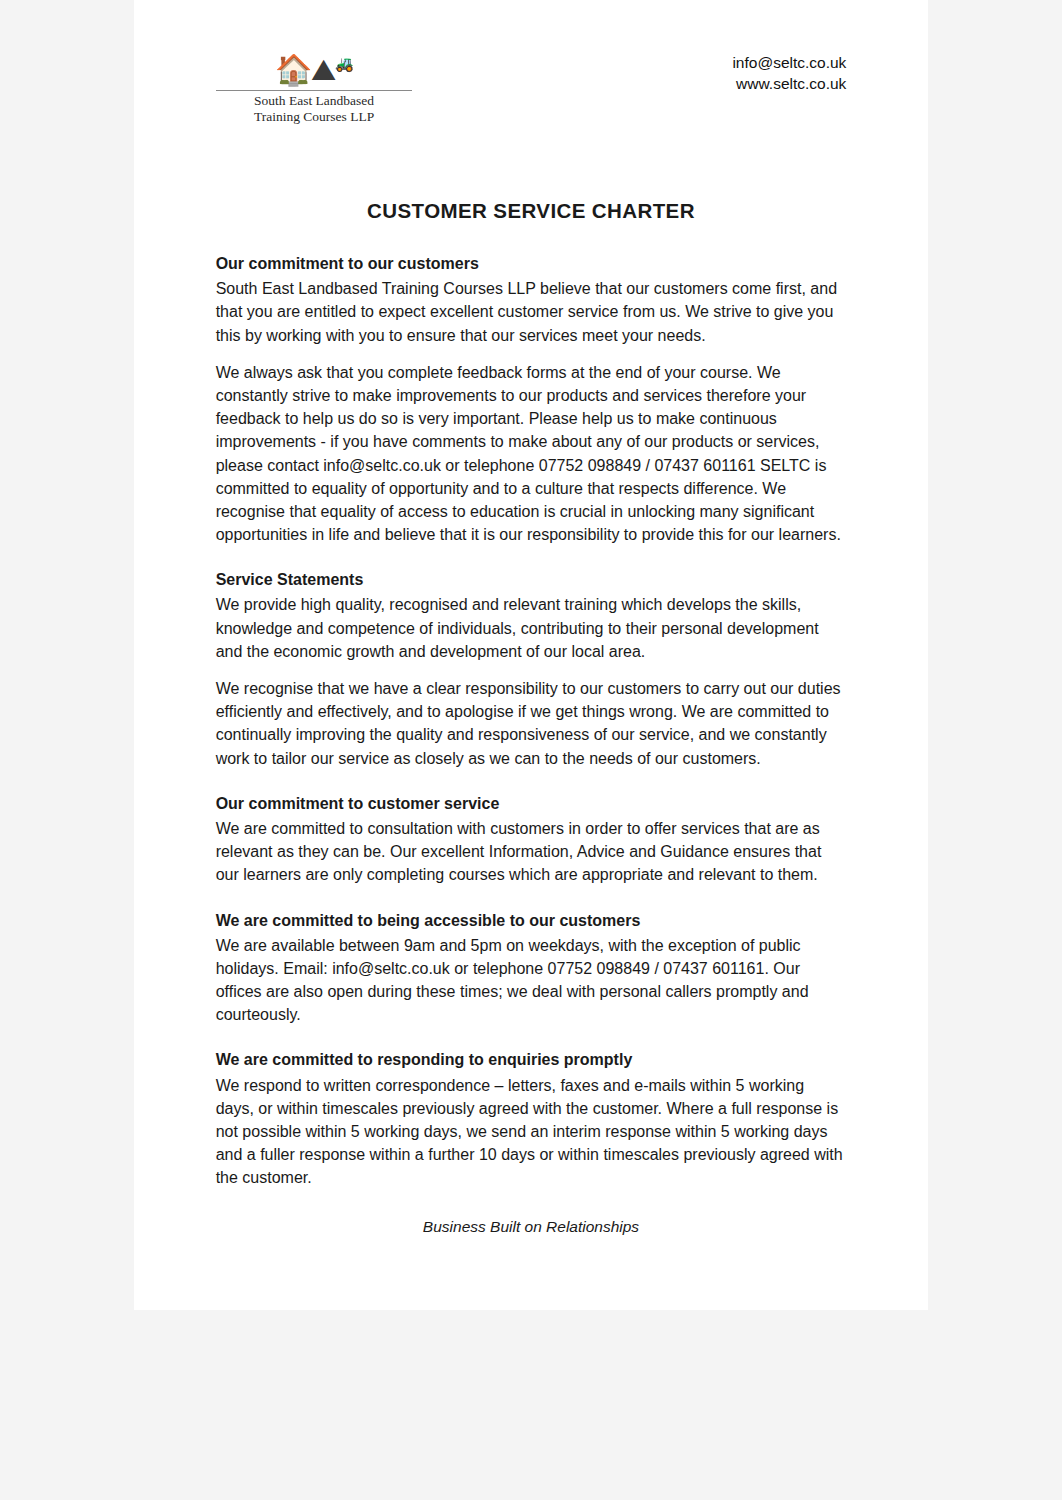🏠⛰🚜
South East Landbased Training Courses LLP
info@seltc.co.uk
www.seltc.co.uk
CUSTOMER SERVICE CHARTER
Our commitment to our customers
South East Landbased Training Courses LLP believe that our customers come first, and that you are entitled to expect excellent customer service from us. We strive to give you this by working with you to ensure that our services meet your needs.
We always ask that you complete feedback forms at the end of your course. We constantly strive to make improvements to our products and services therefore your feedback to help us do so is very important. Please help us to make continuous improvements - if you have comments to make about any of our products or services, please contact info@seltc.co.uk or telephone 07752 098849 / 07437 601161 SELTC is committed to equality of opportunity and to a culture that respects difference. We recognise that equality of access to education is crucial in unlocking many significant opportunities in life and believe that it is our responsibility to provide this for our learners.
Service Statements
We provide high quality, recognised and relevant training which develops the skills, knowledge and competence of individuals, contributing to their personal development and the economic growth and development of our local area.
We recognise that we have a clear responsibility to our customers to carry out our duties efficiently and effectively, and to apologise if we get things wrong. We are committed to continually improving the quality and responsiveness of our service, and we constantly work to tailor our service as closely as we can to the needs of our customers.
Our commitment to customer service
We are committed to consultation with customers in order to offer services that are as relevant as they can be. Our excellent Information, Advice and Guidance ensures that our learners are only completing courses which are appropriate and relevant to them.
We are committed to being accessible to our customers
We are available between 9am and 5pm on weekdays, with the exception of public holidays. Email: info@seltc.co.uk or telephone 07752 098849 / 07437 601161. Our offices are also open during these times; we deal with personal callers promptly and courteously.
We are committed to responding to enquiries promptly
We respond to written correspondence – letters, faxes and e-mails within 5 working days, or within timescales previously agreed with the customer. Where a full response is not possible within 5 working days, we send an interim response within 5 working days and a fuller response within a further 10 days or within timescales previously agreed with the customer.
Business Built on Relationships